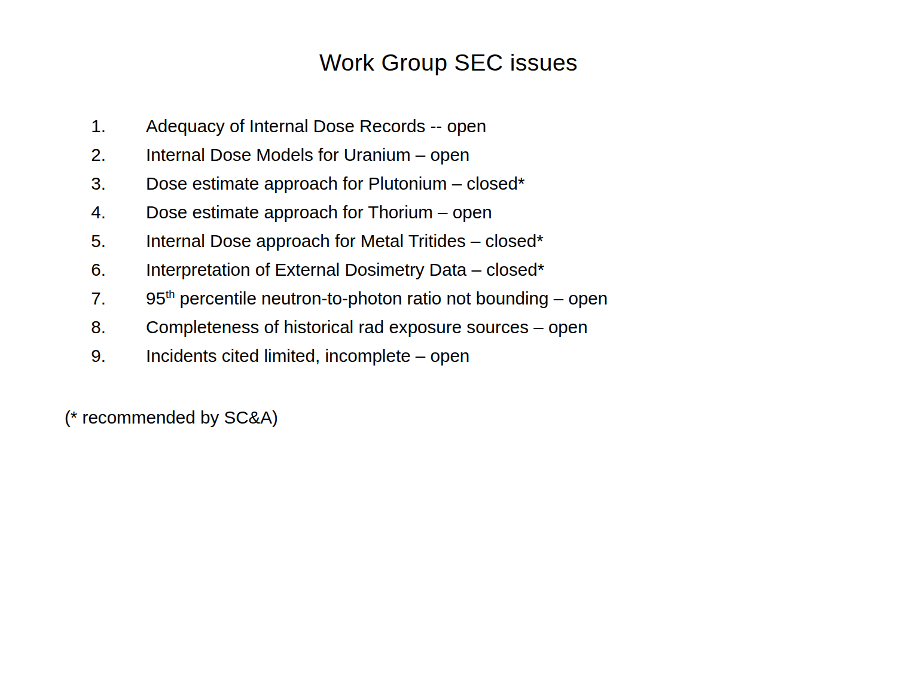Work Group SEC issues
1. Adequacy of Internal Dose Records -- open
2. Internal Dose Models for Uranium – open
3. Dose estimate approach for Plutonium – closed*
4. Dose estimate approach for Thorium – open
5. Internal Dose approach for Metal Tritides – closed*
6. Interpretation of External Dosimetry Data – closed*
7. 95th percentile neutron-to-photon ratio not bounding – open
8. Completeness of historical rad exposure sources – open
9. Incidents cited limited, incomplete – open
(* recommended by SC&A)